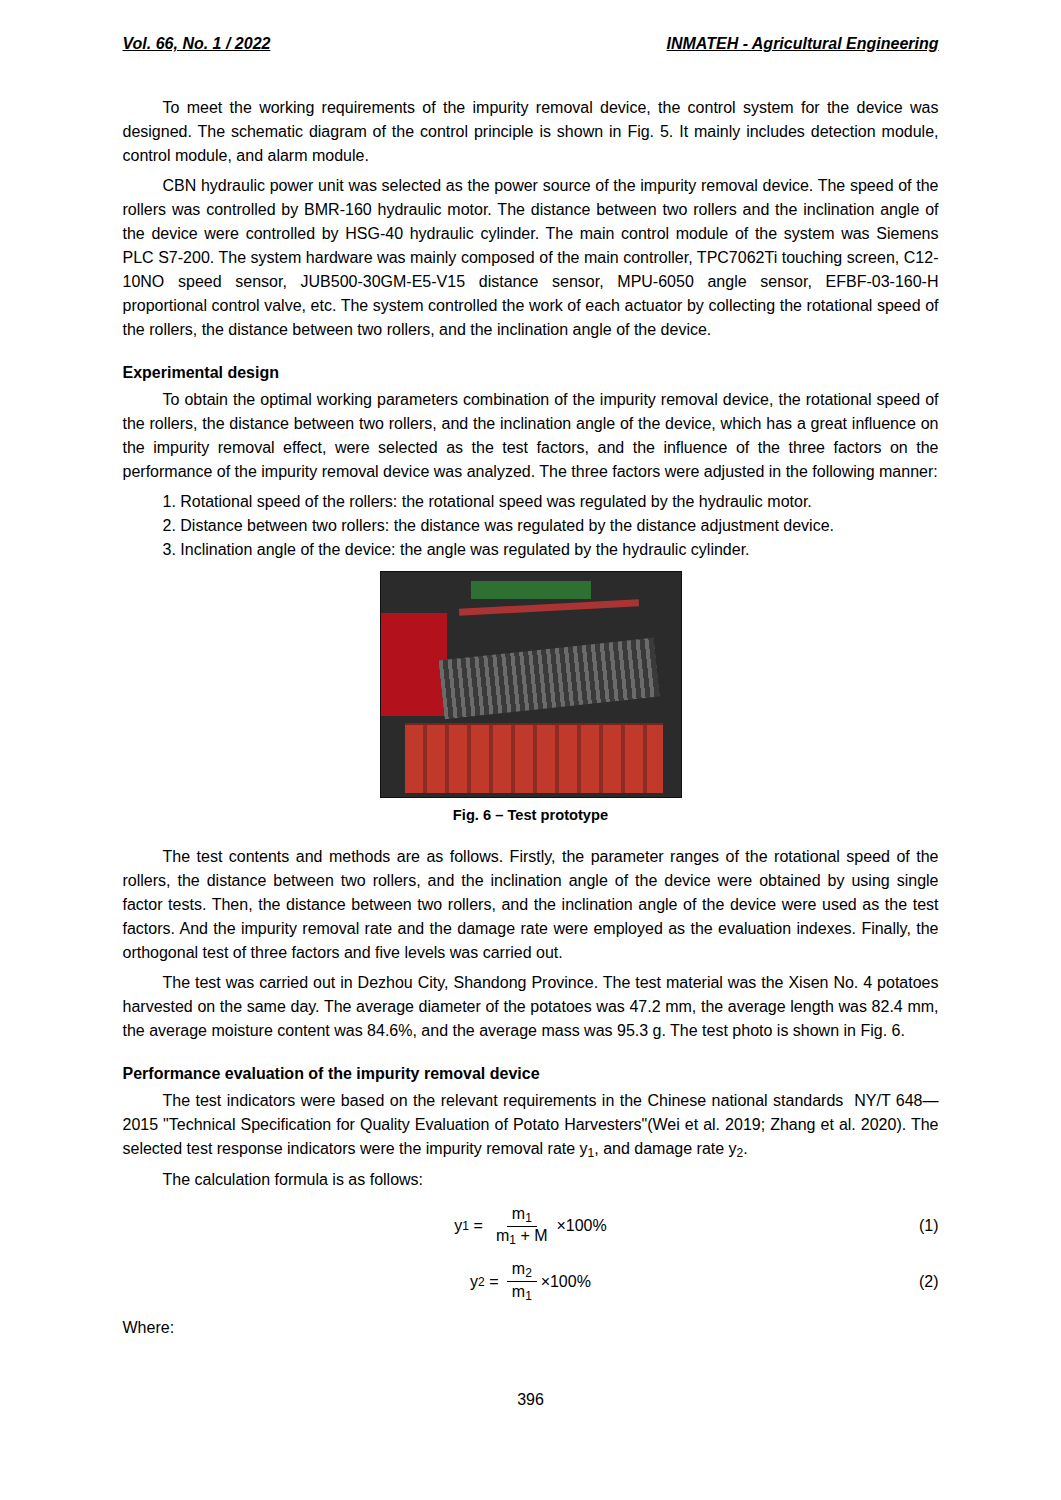Vol. 66, No. 1 / 2022 INMATEH - Agricultural Engineering
To meet the working requirements of the impurity removal device, the control system for the device was designed. The schematic diagram of the control principle is shown in Fig. 5. It mainly includes detection module, control module, and alarm module.
CBN hydraulic power unit was selected as the power source of the impurity removal device. The speed of the rollers was controlled by BMR-160 hydraulic motor. The distance between two rollers and the inclination angle of the device were controlled by HSG-40 hydraulic cylinder. The main control module of the system was Siemens PLC S7-200. The system hardware was mainly composed of the main controller, TPC7062Ti touching screen, C12-10NO speed sensor, JUB500-30GM-E5-V15 distance sensor, MPU-6050 angle sensor, EFBF-03-160-H proportional control valve, etc. The system controlled the work of each actuator by collecting the rotational speed of the rollers, the distance between two rollers, and the inclination angle of the device.
Experimental design
To obtain the optimal working parameters combination of the impurity removal device, the rotational speed of the rollers, the distance between two rollers, and the inclination angle of the device, which has a great influence on the impurity removal effect, were selected as the test factors, and the influence of the three factors on the performance of the impurity removal device was analyzed. The three factors were adjusted in the following manner:
1. Rotational speed of the rollers: the rotational speed was regulated by the hydraulic motor.
2. Distance between two rollers: the distance was regulated by the distance adjustment device.
3. Inclination angle of the device: the angle was regulated by the hydraulic cylinder.
Fig. 6 – Test prototype
The test contents and methods are as follows. Firstly, the parameter ranges of the rotational speed of the rollers, the distance between two rollers, and the inclination angle of the device were obtained by using single factor tests. Then, the distance between two rollers, and the inclination angle of the device were used as the test factors. And the impurity removal rate and the damage rate were employed as the evaluation indexes. Finally, the orthogonal test of three factors and five levels was carried out.
The test was carried out in Dezhou City, Shandong Province. The test material was the Xisen No. 4 potatoes harvested on the same day. The average diameter of the potatoes was 47.2 mm, the average length was 82.4 mm, the average moisture content was 84.6%, and the average mass was 95.3 g. The test photo is shown in Fig. 6.
Performance evaluation of the impurity removal device
The test indicators were based on the relevant requirements in the Chinese national standards NY/T 648—2015 "Technical Specification for Quality Evaluation of Potato Harvesters"(Wei et al. 2019; Zhang et al. 2020). The selected test response indicators were the impurity removal rate y1, and damage rate y2.
The calculation formula is as follows:
y1 = m1 m1 + M ×100% (1)
y2 = m2 m1 ×100% (2)
Where:
396